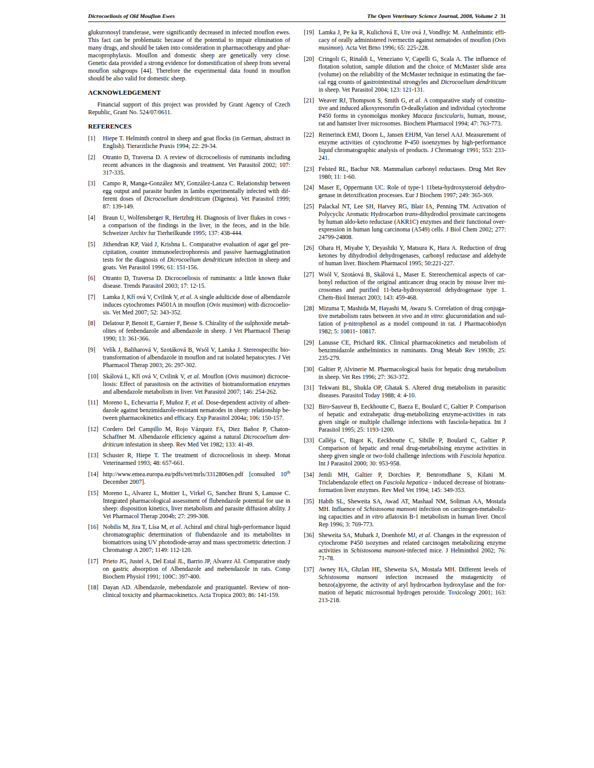Dicrocoeliosis of Old Mouflon Ewes
The Open Veterinary Science Journal, 2008, Volume 2 31
glukuronosyl transferase, were significantly decreased in infected mouflon ewes. This fact can be problematic because of the potential to impair elimination of many drugs, and should be taken into consideration in pharmacotherapy and pharmacoprophylaxis. Mouflon and domestic sheep are genetically very close. Genetic data provided a strong evidence for domestification of sheep from several mouflon subgroups [44]. Therefore the experimental data found in mouflon should be also valid for domestic sheep.
Acknowledgement
Financial support of this project was provided by Grant Agency of Czech Republic, Grant No. 524/07/0611.
References
Hiepe T. Helminth control in sheep and goat flocks (in German, abstract in English). Tierarztliche Praxis 1994; 22: 29-34.
Otranto D, Traversa D. A review of dicrocoeliosis of ruminants including recent advances in the diagnosis and treatment. Vet Parasitol 2002; 107: 317-335.
Campo R, Manga-González MY, González-Lanza C. Relationship between egg output and parasite burden in lambs experimentally infected with different doses of Dicrocoelium dendriticum (Digenea). Vet Parasitol 1999; 87: 139-149.
Braun U, Wolfensberger R, Hertzbrg H. Diagnosis of liver flukes in cows - a comparison of the findings in the liver, in the feces, and in the bile. Schweizer Archiv fur Tierheilkunde 1995; 137: 438-444.
Jithendran KP, Vaid J, Krishna L. Comparative evaluation of agar gel precipitation, counter immunoelectrophoresis and passive haemagglutination tests for the diagnosis of Dicrocoelium dendriticum infection in sheep and goats. Vet Parasitol 1996; 61: 151-156.
Otranto D, Traversa D. Dicrocoeliosis of ruminants: a little known fluke disease. Trends Parasitol 2003; 17: 12-15.
Lamka J, Kří ová V, Cvilink V, et al. A single adulticide dose of albendazole induces cytochromes P4501A in mouflon (Ovis musimon) with dicrocoeliosis. Vet Med 2007; 52: 343-352.
Delatour P, Benoit E, Garnier F, Besse S. Chirality of the sulphoxide metabolites of fenbendazole and albendazole in sheep. J Vet Pharmacol Therap 1990; 13: 361-366.
Velík J, Baliharová V, Szotáková B, Wsól V, Lamka J. Stereospecific biotransformation of albendazole in mouflon and rat isolated hepatocytes. J Vet Pharmacol Therap 2003; 26: 297-302.
Skálová L, Kří ová V, Cvilink V, et al. Mouflon (Ovis musimon) dicrocoeliosis: Effect of parasitosis on the activities of biotransformation enzymes and albendazole metabolism in liver. Vet Parasitol 2007; 146: 254-262.
Moreno L, Echevarria F, Muñoz F, et al. Dose-dependent activity of albendazole against benzimidazole-resistant nematodes in sheep: relationship between pharmacokinetics and efficacy. Exp Parasitol 2004a; 106: 150-157.
Cordero Del Campillo M, Rojo Vázquez FA, Diez Bañoz P, Chaton-Schaffner M. Albendazole efficiency against a natural Dicrocoelium dendriticum infestation in sheep. Rev Med Vet 1982; 133: 41-49.
Schuster R, Hiepe T. The treatment of dicrocoeliosis in sheep. Monat Veterinarmed 1993; 48: 657-661.
http://www.emea.europa.eu/pdfs/vet/mrls/3312806en.pdf [consulted 10th December 2007].
Moreno L, Alvarez L, Mottier L, Virkel G, Sanchez Bruni S, Lanusse C. Integrated pharmacological assessment of flubendazole potential for use in sheep: disposition kinetics, liver metabolism and parasite diffusion ability. J Vet Pharmacol Therap 2004b; 27: 299-308.
Nobilis M, Jira T, Lísa M, et al. Achiral and chiral high-performance liquid chromatographic determination of flubendazole and its metabolites in biomatrices using UV photodiode-array and mass spectrometric detection. J Chromatogr A 2007; 1149: 112-120.
Prieto JG, Justel A, Del Estal JL, Barrio JP, Alvarez AI. Comparative study on gastric absorption of Albendazole and mebendazole in rats. Comp Biochem Physiol 1991; 100C: 397-400.
Dayan AD. Albendazole, mebendazole and praziquantel. Review of non-clinical toxicity and pharmacokinetics. Acta Tropica 2003; 86: 141-159.
Lamka J, Pe ka R, Kulichová E, Ure ová J, Vondřejc M. Anthelmintic efficacy of orally administered ivermectin against nematodes of mouflon (Ovis musimon). Acta Vet Brno 1996; 65: 225-228.
Cringoli G, Rinaldi L, Veneziano V, Capelli G, Scala A. The influence of flotation solution, sample dilution and the choice of McMaster slide area (volume) on the reliability of the McMaster technique in estimating the faecal egg counts of gastrointestinal strongyles and Dicrocoelium dendriticum in sheep. Vet Parasitol 2004; 123: 121-131.
Weaver RJ, Thompson S, Smith G, et al. A comparative study of constitutive and induced alkoxyresorufin O-dealkylation and individual cytochrome P450 forms in cynomolgus monkey Macaca fascicularis, human, mouse, rat and hamster liver microsomes. Biochem Pharmacol 1994; 47: 763-773.
Reinerinck EMJ, Doorn L, Jansen EHJM, Van Iersel AAJ. Measurement of enzyme activities of cytochrome P-450 isoenzymes by high-performance liquid chromatographic analysis of products. J Chromatogr 1991; 553: 233-241.
Felsted RL, Bachur NR. Mammalian carbonyl reductases. Drug Met Rev 1980; 11: 1-60.
Maser E, Oppermann UC. Role of type-1 11beta-hydroxysteroid dehydrogenase in detoxification processes. Eur J Biochem 1997; 249: 365-369.
Palackal NT, Lee SH, Harvey RG, Blair IA, Penning TM. Activation of Polycyclic Aromatic Hydrocarbon trans-dihydrodiol proximate carcinogens by human aldo-keto reductase (AKR1C) enzymes and their functional overexpression in human lung carcinoma (A549) cells. J Biol Chem 2002; 277: 24799-24808.
Ohara H, Miyabe Y, Deyashiki Y, Matsura K, Hara A. Reduction of drug ketones by dihydrodiol dehydrogenases, carbonyl reductase and aldehyde of human liver. Biochem Pharmacol 1995; 50:221-227.
Wsól V, Szotáová B, Skálová L, Maser E. Stereochemical aspects of carbonyl reduction of the original anticancer drug oracin by mouse liver microsomes and purified 11-beta-hydroxysteroid dehydrogenase type 1. Chem-Biol Interact 2003; 143: 459-468.
Mizuma T, Mashida M, Hayashi M, Awazu S. Correlation of drug conjugative metabolism rates between in vivo and in vitro: glucuronidation and sulfation of p-nitrophenol as a model compound in rat. J Pharmacobiodyn 1982; 5: 10811- 10817.
Lanusse CE, Prichard RK. Clinical pharmacokinetics and metabolism of benzimidazole anthelmintics in ruminants. Drug Metab Rev 1993b; 25: 235-279.
Galtier P, Alvinerie M. Pharmacological basis for hepatic drug metabolism in sheep. Vet Res 1996; 27: 363-372.
Tekwani BL, Shukla OP, Ghatak S. Altered drug metabolism in parasitic diseases. Parasitol Today 1988; 4: 4-10.
Biro-Sauveur B, Eeckhoutte C, Baeza E, Boulard C, Galtier P. Comparison of hepatic and extrahepatic drug-metabolizing enzyme-activities in rats given single or multiple challenge infections with fasciola-hepatica. Int J Parasitol 1995; 25: 1193-1200.
Calléja C, Bigot K, Eeckhoutte C, Sibille P, Boulard C, Galtier P. Comparison of hepatic and renal drug-metabolising enzyme activities in sheep given single or two-fold challenge infections with Fasciola hepatica. Int J Parasitol 2000; 30: 953-958.
Jemli MH, Galtier P, Dorchies P, Benromdhane S, Kilani M. Triclabendazole effect on Fasciola hepatica - induced decrease of biotransformation liver enzymes. Rev Med Vet 1994; 145: 349-353.
Habib SL, Sheweita SA, Awad AT, Mashaal NM, Soliman AA, Mostafa MH. Influence of Schistosoma mansoni infection on carcinogen-metabolizing capacities and in vitro aflatoxin B-1 metabolism in human liver. Oncol Rep 1996; 3: 769-773.
Sheweita SA, Mubark J, Doenhofe MJ, et al. Changes in the expression of cytochrome P450 isozymes and related carcinogen metabolizing enzyme activities in Schistosoma mansoni-infected mice. J Helminthol 2002; 76: 71-78.
Awney HA, Ghzlan HE, Sheweita SA, Mostafa MH. Different levels of Schistosoma mansoni infection increased the mutagenicity of benzo(a)pyrene, the activity of aryl hydrocarbon hydroxylase and the formation of hepatic microsomal hydrogen peroxide. Toxicology 2001; 163: 213-218.